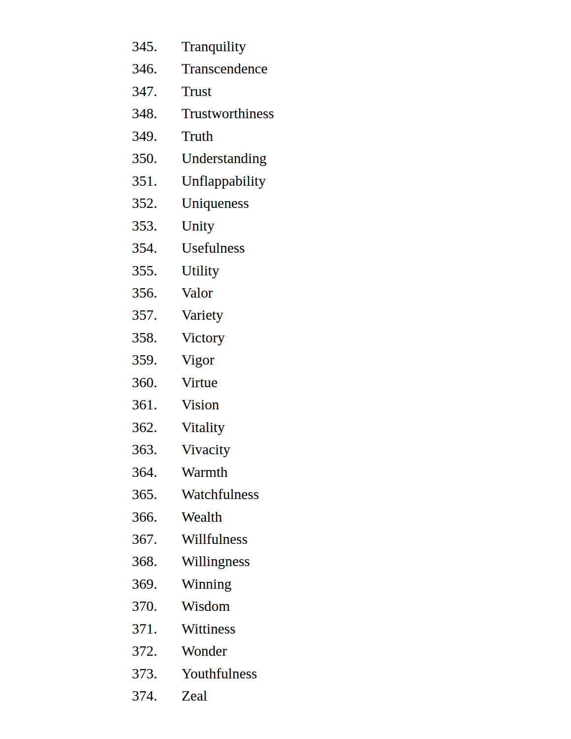345. Tranquility
346. Transcendence
347. Trust
348. Trustworthiness
349. Truth
350. Understanding
351. Unflappability
352. Uniqueness
353. Unity
354. Usefulness
355. Utility
356. Valor
357. Variety
358. Victory
359. Vigor
360. Virtue
361. Vision
362. Vitality
363. Vivacity
364. Warmth
365. Watchfulness
366. Wealth
367. Willfulness
368. Willingness
369. Winning
370. Wisdom
371. Wittiness
372. Wonder
373. Youthfulness
374. Zeal